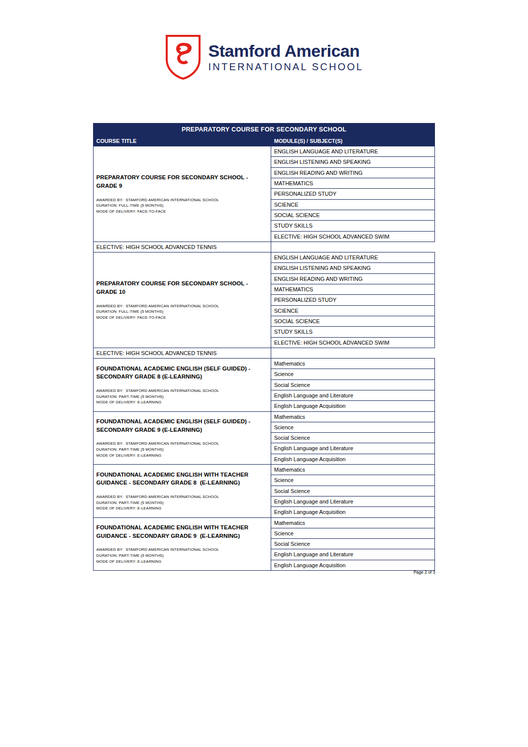Stamford American
INTERNATIONAL SCHOOL
| PREPARATORY COURSE FOR SECONDARY SCHOOL |
| COURSE TITLE | MODULE(S) / SUBJECT(S) |
| PREPARATORY COURSE FOR SECONDARY SCHOOL - GRADE 9 AWARDED BY: STAMFORD AMERICAN INTERNATIONAL SCHOOL DURATION: FULL-TIME (5 MONTHS) MODE OF DELIVERY: FACE-TO-FACE | ENGLISH LANGUAGE AND LITERATURE |
| ENGLISH LISTENING AND SPEAKING |
| ENGLISH READING AND WRITING |
| MATHEMATICS |
| PERSONALIZED STUDY |
| SCIENCE |
| SOCIAL SCIENCE |
| STUDY SKILLS |
| ELECTIVE: HIGH SCHOOL ADVANCED SWIM |
| ELECTIVE: HIGH SCHOOL ADVANCED TENNIS |
| PREPARATORY COURSE FOR SECONDARY SCHOOL - GRADE 10 AWARDED BY: STAMFORD AMERICAN INTERNATIONAL SCHOOL DURATION: FULL-TIME (5 MONTHS) MODE OF DELIVERY: FACE-TO-FACE | ENGLISH LANGUAGE AND LITERATURE |
| ENGLISH LISTENING AND SPEAKING |
| ENGLISH READING AND WRITING |
| MATHEMATICS |
| PERSONALIZED STUDY |
| SCIENCE |
| SOCIAL SCIENCE |
| STUDY SKILLS |
| ELECTIVE: HIGH SCHOOL ADVANCED SWIM |
| ELECTIVE: HIGH SCHOOL ADVANCED TENNIS |
| FOUNDATIONAL ACADEMIC ENGLISH (SELF GUIDED) - SECONDARY GRADE 8 (E-LEARNING) AWARDED BY: STAMFORD AMERICAN INTERNATIONAL SCHOOL DURATION: PART-TIME (5 MONTHS) MODE OF DELIVERY: E-LEARNING | Mathematics |
| Science |
| Social Science |
| English Language and Literature |
| English Language Acquisition |
| FOUNDATIONAL ACADEMIC ENGLISH (SELF GUIDED) - SECONDARY GRADE 9 (E-LEARNING) AWARDED BY: STAMFORD AMERICAN INTERNATIONAL SCHOOL DURATION: PART-TIME (5 MONTHS) MODE OF DELIVERY: E-LEARNING | Mathematics |
| Science |
| Social Science |
| English Language and Literature |
| English Language Acquisition |
| FOUNDATIONAL ACADEMIC ENGLISH WITH TEACHER GUIDANCE - SECONDARY GRADE 8 (E-LEARNING) AWARDED BY: STAMFORD AMERICAN INTERNATIONAL SCHOOL DURATION: PART-TIME (5 MONTHS) MODE OF DELIVERY: E-LEARNING | Mathematics |
| Science |
| Social Science |
| English Language and Literature |
| English Language Acquisition |
| FOUNDATIONAL ACADEMIC ENGLISH WITH TEACHER GUIDANCE - SECONDARY GRADE 9 (E-LEARNING) AWARDED BY: STAMFORD AMERICAN INTERNATIONAL SCHOOL DURATION: PART-TIME (5 MONTHS) MODE OF DELIVERY: E-LEARNING | Mathematics |
| Science |
| Social Science |
| English Language and Literature |
| English Language Acquisition |
Page 2 of 3